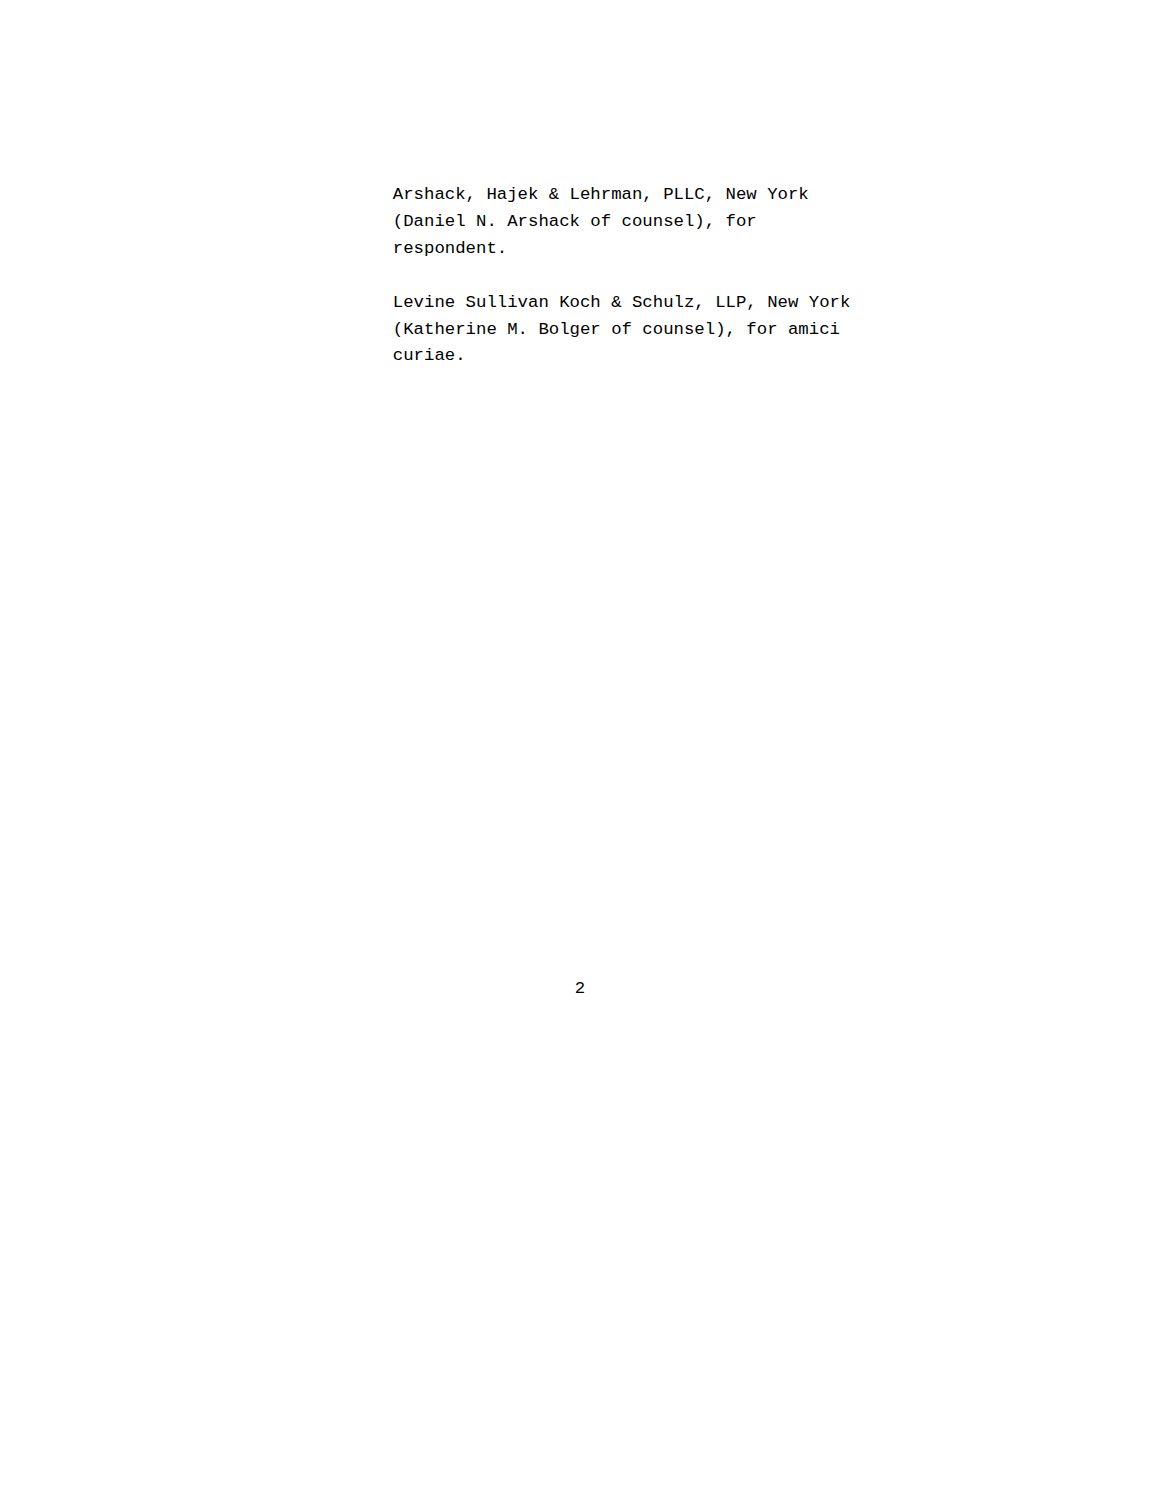Arshack, Hajek & Lehrman, PLLC, New York (Daniel N. Arshack of counsel), for respondent.
Levine Sullivan Koch & Schulz, LLP, New York (Katherine M. Bolger of counsel), for amici curiae.
2